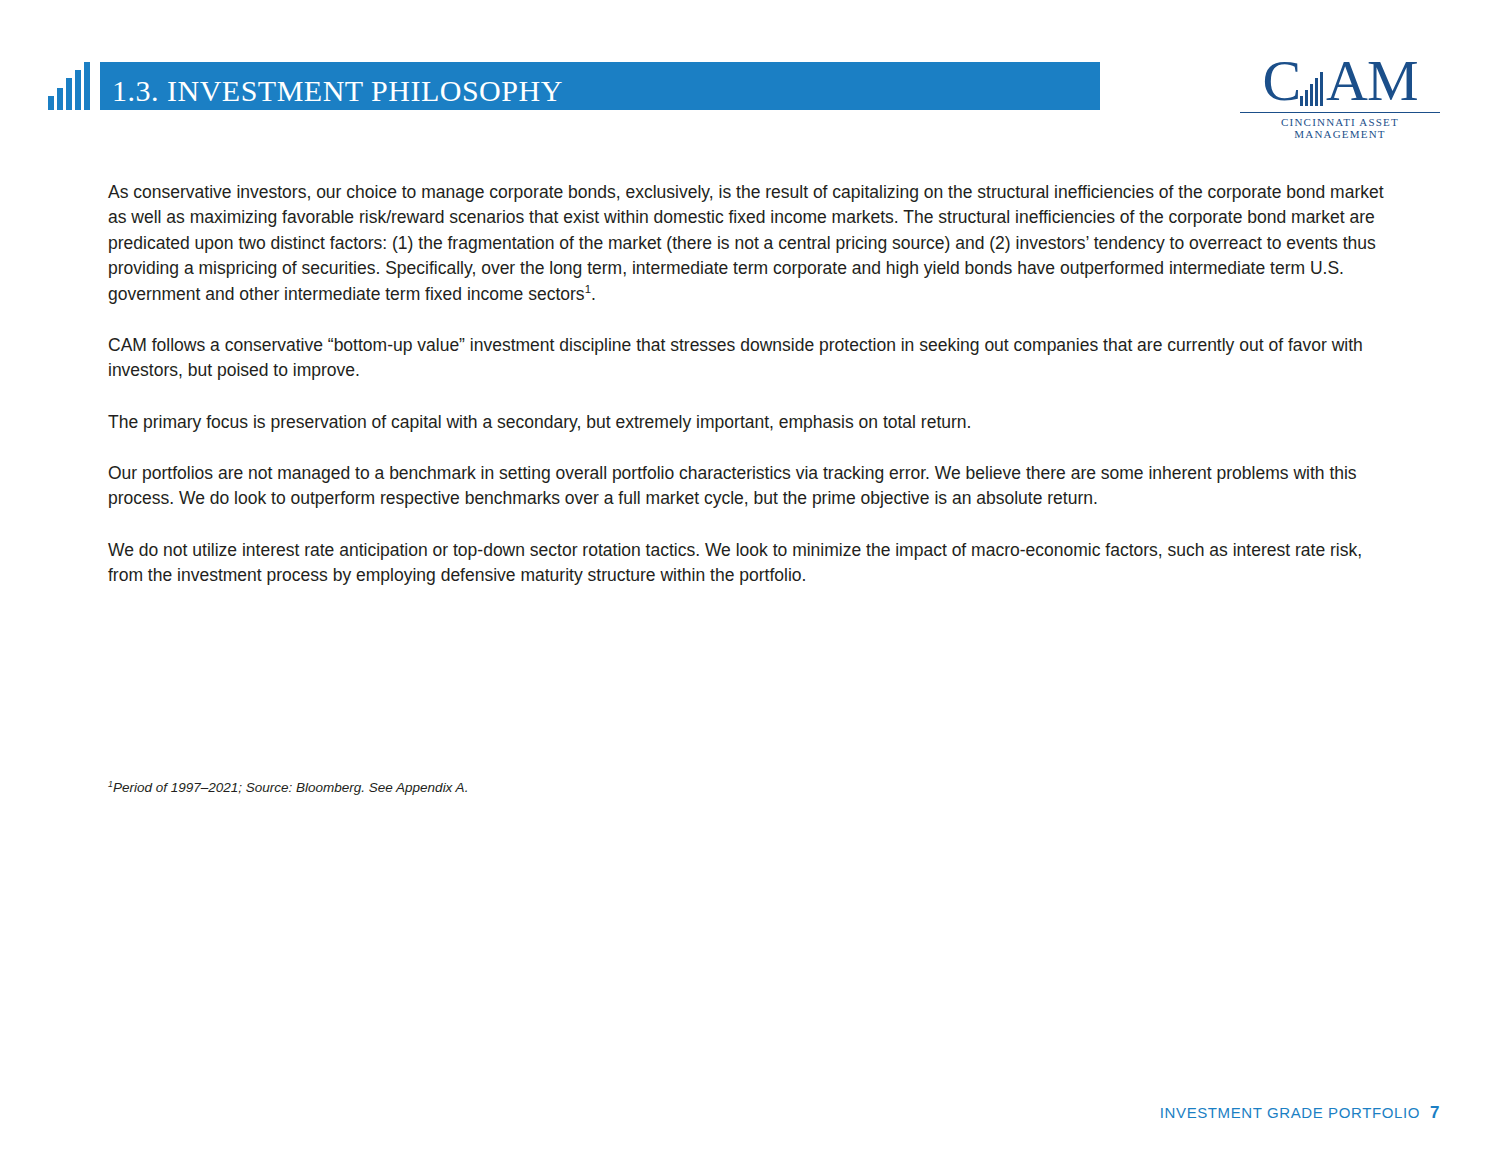1.3. INVESTMENT PHILOSOPHY
C AM
CINCINNATI ASSET MANAGEMENT
As conservative investors, our choice to manage corporate bonds, exclusively, is the result of capitalizing on the structural inefficiencies of the corporate bond market as well as maximizing favorable risk/reward scenarios that exist within domestic fixed income markets. The structural inefficiencies of the corporate bond market are predicated upon two distinct factors: (1) the fragmentation of the market (there is not a central pricing source) and (2) investors’ tendency to overreact to events thus providing a mispricing of securities. Specifically, over the long term, intermediate term corporate and high yield bonds have outperformed intermediate term U.S. government and other intermediate term fixed income sectors1.
CAM follows a conservative “bottom-up value” investment discipline that stresses downside protection in seeking out companies that are currently out of favor with investors, but poised to improve.
The primary focus is preservation of capital with a secondary, but extremely important, emphasis on total return.
Our portfolios are not managed to a benchmark in setting overall portfolio characteristics via tracking error. We believe there are some inherent problems with this process. We do look to outperform respective benchmarks over a full market cycle, but the prime objective is an absolute return.
We do not utilize interest rate anticipation or top-down sector rotation tactics. We look to minimize the impact of macro-economic factors, such as interest rate risk, from the investment process by employing defensive maturity structure within the portfolio.
1Period of 1997–2021; Source: Bloomberg. See Appendix A.
INVESTMENT GRADE PORTFOLIO7